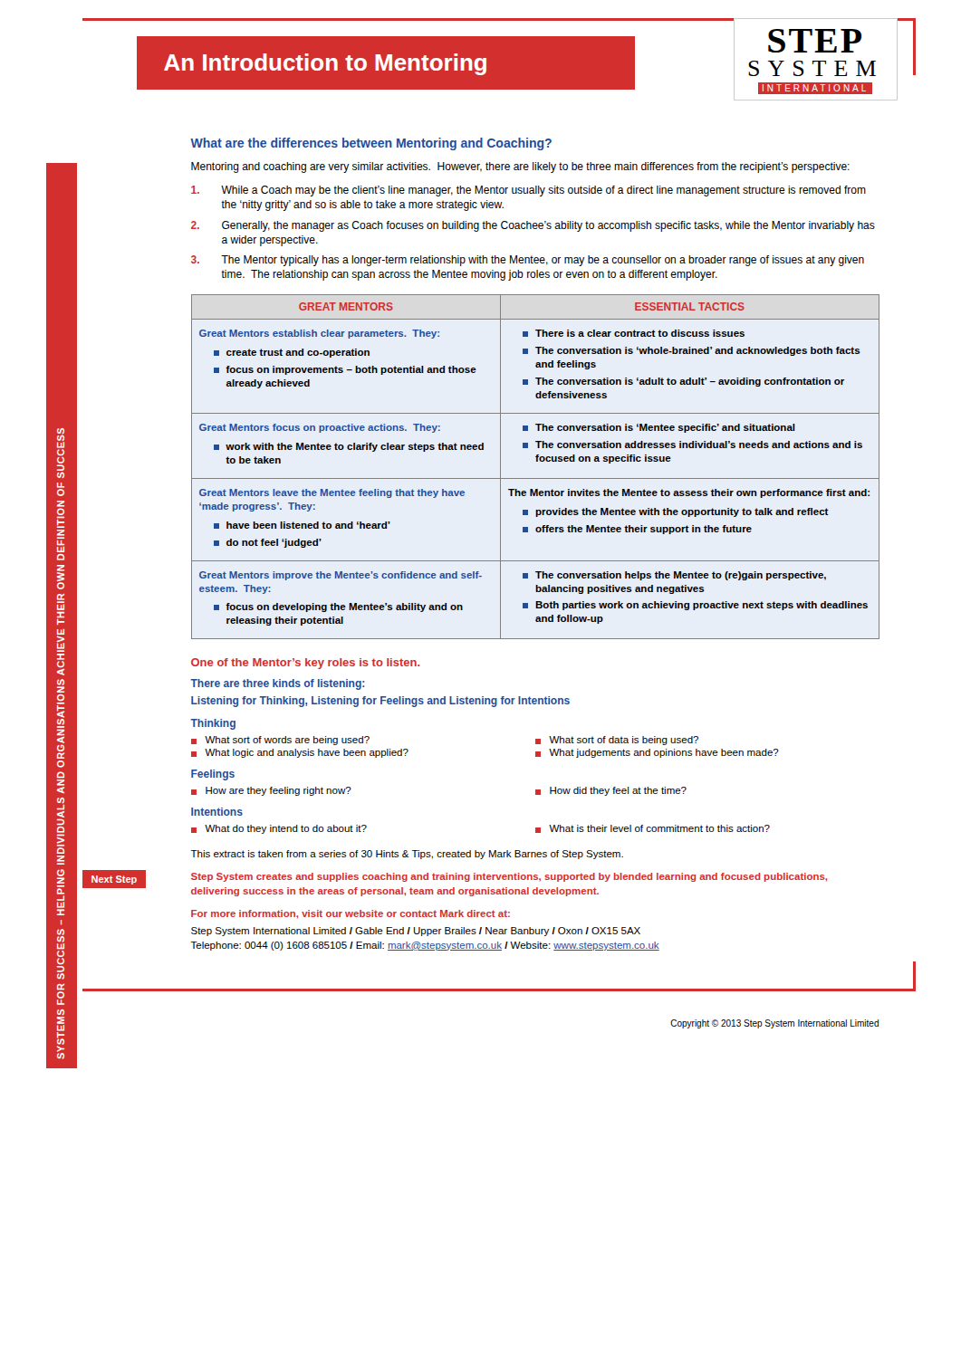An Introduction to Mentoring
STEP
SYSTEM
INTERNATIONAL
SYSTEMS FOR SUCCESS – HELPING INDIVIDUALS AND ORGANISATIONS ACHIEVE THEIR OWN DEFINITION OF SUCCESS
What are the differences between Mentoring and Coaching?
Mentoring and coaching are very similar activities. However, there are likely to be three main differences from the recipient’s perspective:
While a Coach may be the client’s line manager, the Mentor usually sits outside of a direct line management structure is removed from the ‘nitty gritty’ and so is able to take a more strategic view.
Generally, the manager as Coach focuses on building the Coachee’s ability to accomplish specific tasks, while the Mentor invariably has a wider perspective.
The Mentor typically has a longer-term relationship with the Mentee, or may be a counsellor on a broader range of issues at any given time. The relationship can span across the Mentee moving job roles or even on to a different employer.
| GREAT MENTORS | ESSENTIAL TACTICS |
| --- | --- |
| Great Mentors establish clear parameters. They: create trust and co-operation focus on improvements – both potential and those already achieved | There is a clear contract to discuss issues The conversation is ‘whole-brained’ and acknowledges both facts and feelings The conversation is ‘adult to adult’ – avoiding confrontation or defensiveness |
| Great Mentors focus on proactive actions. They: work with the Mentee to clarify clear steps that need to be taken | The conversation is ‘Mentee specific’ and situational The conversation addresses individual’s needs and actions and is focused on a specific issue |
| Great Mentors leave the Mentee feeling that they have ‘made progress’. They: have been listened to and ‘heard’ do not feel ‘judged’ | The Mentor invites the Mentee to assess their own performance first and: provides the Mentee with the opportunity to talk and reflect offers the Mentee their support in the future |
| Great Mentors improve the Mentee’s confidence and self-esteem. They: focus on developing the Mentee’s ability and on releasing their potential | The conversation helps the Mentee to (re)gain perspective, balancing positives and negatives Both parties work on achieving proactive next steps with deadlines and follow-up |
One of the Mentor’s key roles is to listen.
There are three kinds of listening:
Listening for Thinking, Listening for Feelings and Listening for Intentions
Thinking
| What sort of words are being used? | What sort of data is being used? |
| What logic and analysis have been applied? | What judgements and opinions have been made? |
Feelings
| How are they feeling right now? | How did they feel at the time? |
Intentions
| What do they intend to do about it? | What is their level of commitment to this action? |
This extract is taken from a series of 30 Hints & Tips, created by Mark Barnes of Step System.
Next Step
Step System creates and supplies coaching and training interventions, supported by blended learning and focused publications, delivering success in the areas of personal, team and organisational development.
For more information, visit our website or contact Mark direct at:
Step System International Limited / Gable End / Upper Brailes / Near Banbury / Oxon / OX15 5AX
Telephone: 0044 (0) 1608 685105 / Email: mark@stepsystem.co.uk / Website: www.stepsystem.co.uk
Copyright © 2013 Step System International Limited